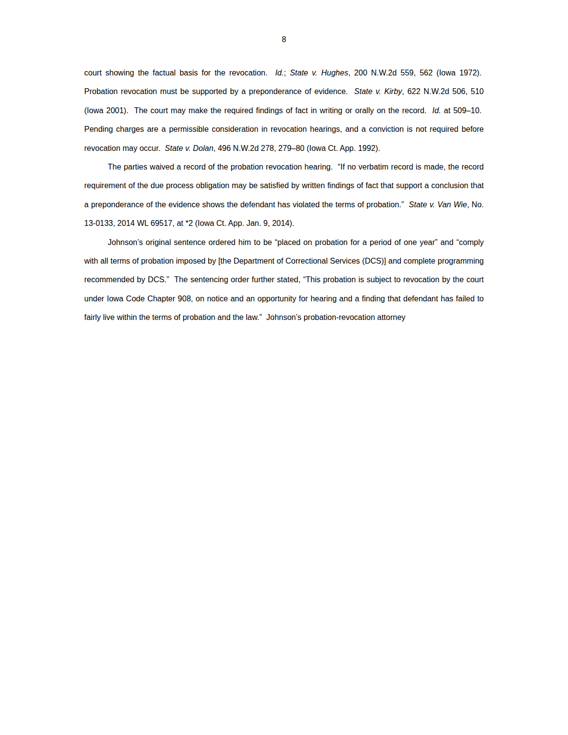8
court showing the factual basis for the revocation. Id.; State v. Hughes, 200 N.W.2d 559, 562 (Iowa 1972). Probation revocation must be supported by a preponderance of evidence. State v. Kirby, 622 N.W.2d 506, 510 (Iowa 2001). The court may make the required findings of fact in writing or orally on the record. Id. at 509–10. Pending charges are a permissible consideration in revocation hearings, and a conviction is not required before revocation may occur. State v. Dolan, 496 N.W.2d 278, 279–80 (Iowa Ct. App. 1992).
The parties waived a record of the probation revocation hearing. “If no verbatim record is made, the record requirement of the due process obligation may be satisfied by written findings of fact that support a conclusion that a preponderance of the evidence shows the defendant has violated the terms of probation.” State v. Van Wie, No. 13-0133, 2014 WL 69517, at *2 (Iowa Ct. App. Jan. 9, 2014).
Johnson’s original sentence ordered him to be “placed on probation for a period of one year” and “comply with all terms of probation imposed by [the Department of Correctional Services (DCS)] and complete programming recommended by DCS.” The sentencing order further stated, “This probation is subject to revocation by the court under Iowa Code Chapter 908, on notice and an opportunity for hearing and a finding that defendant has failed to fairly live within the terms of probation and the law.” Johnson’s probation-revocation attorney